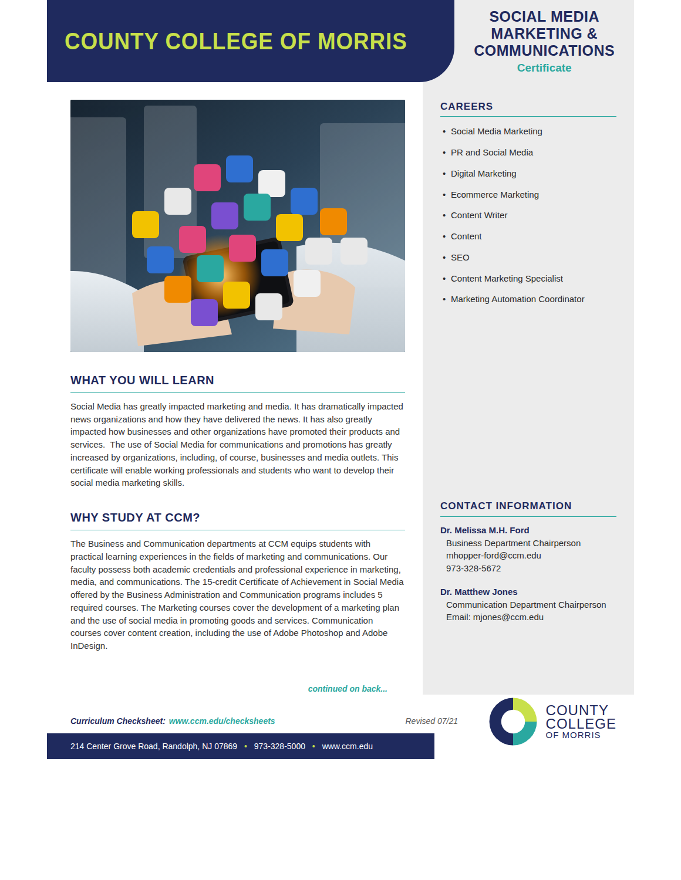County College of Morris
Social Media
Marketing &
Communications
Certificate
What You Will Learn
Social Media has greatly impacted marketing and media. It has dramatically impacted news organizations and how they have delivered the news. It has also greatly impacted how businesses and other organizations have promoted their products and services. The use of Social Media for communications and promotions has greatly increased by organizations, including, of course, businesses and media outlets. This certificate will enable working professionals and students who want to develop their social media marketing skills.
Why Study at CCM?
The Business and Communication departments at CCM equips students with practical learning experiences in the fields of marketing and communications. Our faculty possess both academic credentials and professional experience in marketing, media, and communications. The 15-credit Certificate of Achievement in Social Media offered by the Business Administration and Communication programs includes 5 required courses. The Marketing courses cover the development of a marketing plan and the use of social media in promoting goods and services. Communication courses cover content creation, including the use of Adobe Photoshop and Adobe InDesign.
continued on back...
Careers
Social Media Marketing
PR and Social Media
Digital Marketing
Ecommerce Marketing
Content Writer
Content
SEO
Content Marketing Specialist
Marketing Automation Coordinator
Contact Information
Dr. Melissa M.H. Ford
Business Department Chairperson
mhopper-ford@ccm.edu
973-328-5672
Dr. Matthew Jones
Communication Department Chairperson
Email: mjones@ccm.edu
Curriculum Checksheet: www.ccm.edu/checksheets Revised 07/21
214 Center Grove Road, Randolph, NJ 07869 • 973-328-5000 • www.ccm.edu
County
College
of Morris